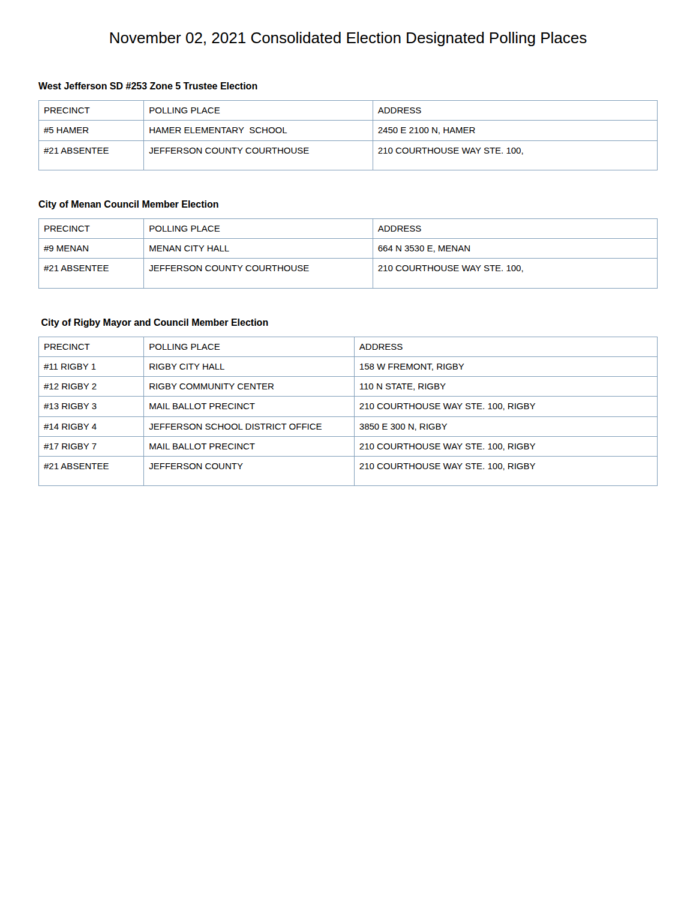November 02, 2021 Consolidated Election Designated Polling Places
West Jefferson SD #253 Zone 5 Trustee Election
| PRECINCT | POLLING PLACE | ADDRESS |
| #5 HAMER | HAMER ELEMENTARY SCHOOL | 2450 E 2100 N, HAMER |
| #21 ABSENTEE | JEFFERSON COUNTY COURTHOUSE | 210 COURTHOUSE WAY STE. 100, |
City of Menan Council Member Election
| PRECINCT | POLLING PLACE | ADDRESS |
| #9 MENAN | MENAN CITY HALL | 664 N 3530 E, MENAN |
| #21 ABSENTEE | JEFFERSON COUNTY COURTHOUSE | 210 COURTHOUSE WAY STE. 100, |
City of Rigby Mayor and Council Member Election
| PRECINCT | POLLING PLACE | ADDRESS |
| #11 RIGBY 1 | RIGBY CITY HALL | 158 W FREMONT, RIGBY |
| #12 RIGBY 2 | RIGBY COMMUNITY CENTER | 110 N STATE, RIGBY |
| #13 RIGBY 3 | MAIL BALLOT PRECINCT | 210 COURTHOUSE WAY STE. 100, RIGBY |
| #14 RIGBY 4 | JEFFERSON SCHOOL DISTRICT OFFICE | 3850 E 300 N, RIGBY |
| #17 RIGBY 7 | MAIL BALLOT PRECINCT | 210 COURTHOUSE WAY STE. 100, RIGBY |
| #21 ABSENTEE | JEFFERSON COUNTY | 210 COURTHOUSE WAY STE. 100, RIGBY |